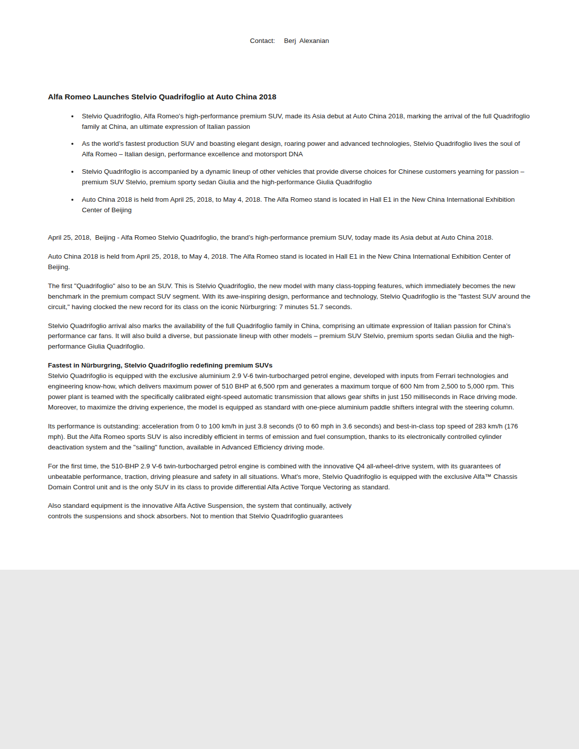Contact: Berj Alexanian
Alfa Romeo Launches Stelvio Quadrifoglio at Auto China 2018
Stelvio Quadrifoglio, Alfa Romeo's high-performance premium SUV, made its Asia debut at Auto China 2018, marking the arrival of the full Quadrifoglio family at China, an ultimate expression of Italian passion
As the world’s fastest production SUV and boasting elegant design, roaring power and advanced technologies, Stelvio Quadrifoglio lives the soul of Alfa Romeo – Italian design, performance excellence and motorsport DNA
Stelvio Quadrifoglio is accompanied by a dynamic lineup of other vehicles that provide diverse choices for Chinese customers yearning for passion – premium SUV Stelvio, premium sporty sedan Giulia and the high-performance Giulia Quadrifoglio
Auto China 2018 is held from April 25, 2018, to May 4, 2018. The Alfa Romeo stand is located in Hall E1 in the New China International Exhibition Center of Beijing
April 25, 2018, Beijing - Alfa Romeo Stelvio Quadrifoglio, the brand’s high-performance premium SUV, today made its Asia debut at Auto China 2018.
Auto China 2018 is held from April 25, 2018, to May 4, 2018. The Alfa Romeo stand is located in Hall E1 in the New China International Exhibition Center of Beijing.
The first "Quadrifoglio" also to be an SUV. This is Stelvio Quadrifoglio, the new model with many class-topping features, which immediately becomes the new benchmark in the premium compact SUV segment. With its awe-inspiring design, performance and technology, Stelvio Quadrifoglio is the "fastest SUV around the circuit," having clocked the new record for its class on the iconic Nürburgring: 7 minutes 51.7 seconds.
Stelvio Quadrifoglio arrival also marks the availability of the full Quadrifoglio family in China, comprising an ultimate expression of Italian passion for China’s performance car fans. It will also build a diverse, but passionate lineup with other models – premium SUV Stelvio, premium sports sedan Giulia and the high-performance Giulia Quadrifoglio.
Fastest in Nürburgring, Stelvio Quadrifoglio redefining premium SUVs
Stelvio Quadrifoglio is equipped with the exclusive aluminium 2.9 V-6 twin-turbocharged petrol engine, developed with inputs from Ferrari technologies and engineering know-how, which delivers maximum power of 510 BHP at 6,500 rpm and generates a maximum torque of 600 Nm from 2,500 to 5,000 rpm. This power plant is teamed with the specifically calibrated eight-speed automatic transmission that allows gear shifts in just 150 milliseconds in Race driving mode. Moreover, to maximize the driving experience, the model is equipped as standard with one-piece aluminium paddle shifters integral with the steering column.
Its performance is outstanding: acceleration from 0 to 100 km/h in just 3.8 seconds (0 to 60 mph in 3.6 seconds) and best-in-class top speed of 283 km/h (176 mph). But the Alfa Romeo sports SUV is also incredibly efficient in terms of emission and fuel consumption, thanks to its electronically controlled cylinder deactivation system and the "sailing" function, available in Advanced Efficiency driving mode.
For the first time, the 510-BHP 2.9 V-6 twin-turbocharged petrol engine is combined with the innovative Q4 all-wheel-drive system, with its guarantees of unbeatable performance, traction, driving pleasure and safety in all situations. What's more, Stelvio Quadrifoglio is equipped with the exclusive Alfa™ Chassis Domain Control unit and is the only SUV in its class to provide differential Alfa Active Torque Vectoring as standard.
Also standard equipment is the innovative Alfa Active Suspension, the system that continually, actively
controls the suspensions and shock absorbers. Not to mention that Stelvio Quadrifoglio guarantees